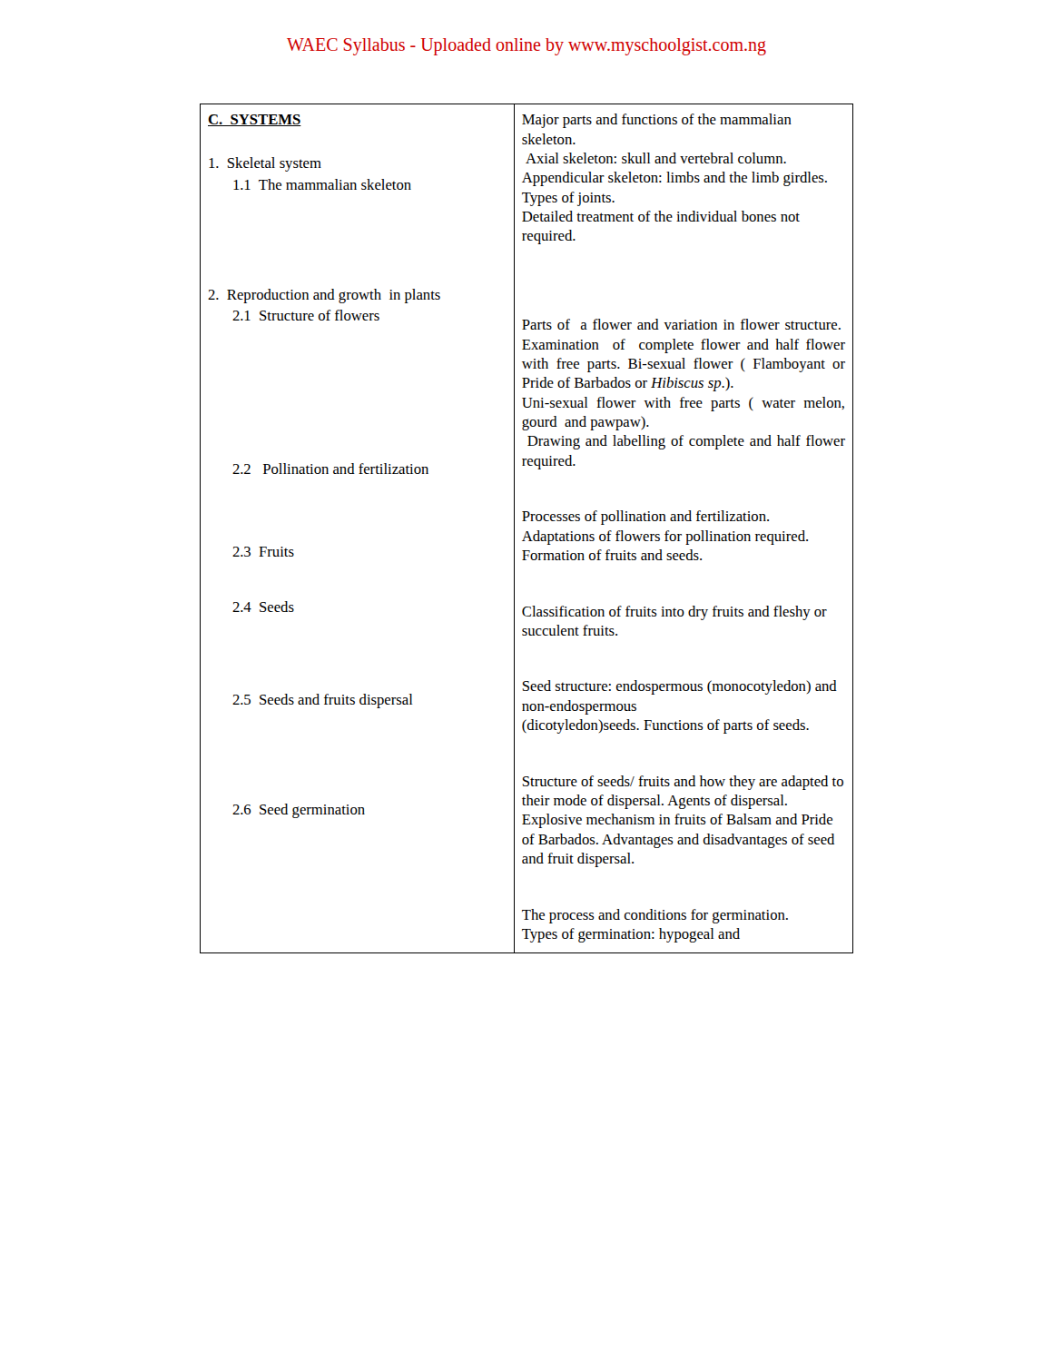WAEC Syllabus - Uploaded online by www.myschoolgist.com.ng
| C. SYSTEMS 1. Skeletal system 1.1 The mammalian skeleton 2. Reproduction and growth in plants 2.1 Structure of flowers 2.2 Pollination and fertilization 2.3 Fruits 2.4 Seeds 2.5 Seeds and fruits dispersal 2.6 Seed germination | Major parts and functions of the mammalian skeleton. Axial skeleton: skull and vertebral column. Appendicular skeleton: limbs and the limb girdles. Types of joints. Detailed treatment of the individual bones not required. Parts of a flower and variation in flower structure. Examination of complete flower and half flower with free parts. Bi-sexual flower ( Flamboyant or Pride of Barbados or Hibiscus sp .). Uni-sexual flower with free parts ( water melon, gourd and pawpaw). Drawing and labelling of complete and half flower required. Processes of pollination and fertilization. Adaptations of flowers for pollination required. Formation of fruits and seeds. Classification of fruits into dry fruits and fleshy or succulent fruits. Seed structure: endospermous (monocotyledon) and non-endospermous (dicotyledon)seeds. Functions of parts of seeds. Structure of seeds/ fruits and how they are adapted to their mode of dispersal. Agents of dispersal. Explosive mechanism in fruits of Balsam and Pride of Barbados. Advantages and disadvantages of seed and fruit dispersal. The process and conditions for germination. Types of germination: hypogeal and |